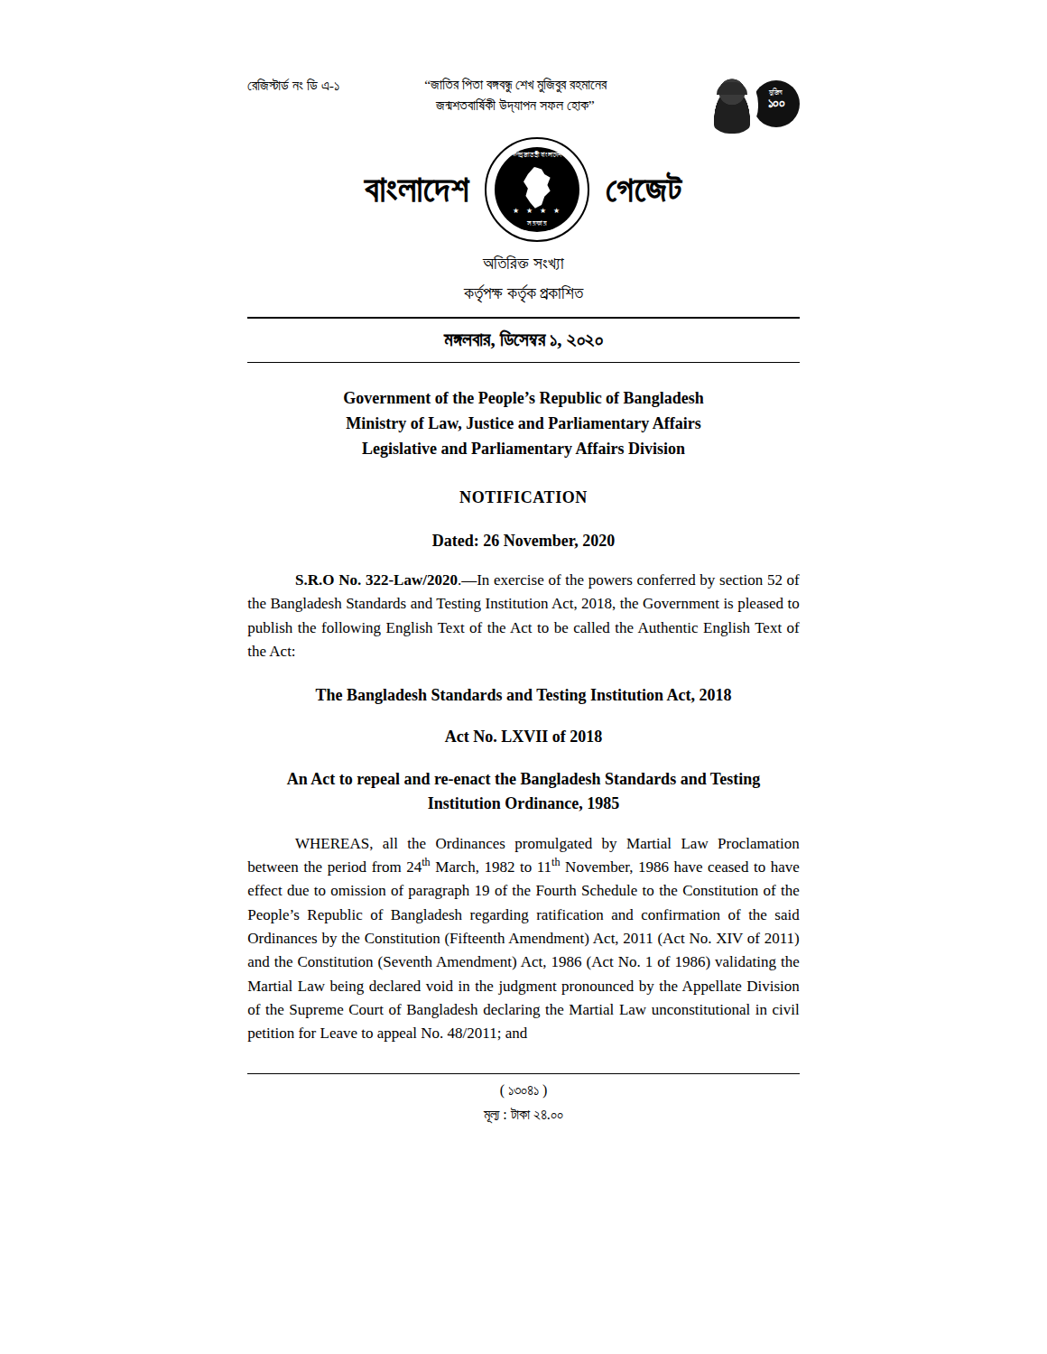রেজিস্টার্ড নং ডি এ-১
“জাতির পিতা বঙ্গবন্ধু শেখ মুজিবুর রহমানের
জন্মশতবার্ষিকী উদ্‌যাপন সফল হোক”
মুজিব১০০
বাংলাদেশ
গণপ্রজাতন্ত্রী বাংলাদেশ
★ ★ ★ ★
সরকার
গেজেট
অতিরিক্ত সংখ্যা
কর্তৃপক্ষ কর্তৃক প্রকাশিত
মঙ্গলবার, ডিসেম্বর ১, ২০২০
Government of the People’s Republic of Bangladesh
Ministry of Law, Justice and Parliamentary Affairs
Legislative and Parliamentary Affairs Division
NOTIFICATION
Dated: 26 November, 2020
S.R.O No. 322-Law/2020.—In exercise of the powers conferred by section 52 of the Bangladesh Standards and Testing Institution Act, 2018, the Government is pleased to publish the following English Text of the Act to be called the Authentic English Text of the Act:
The Bangladesh Standards and Testing Institution Act, 2018
Act No. LXVII of 2018
An Act to repeal and re-enact the Bangladesh Standards and Testing
Institution Ordinance, 1985
WHEREAS, all the Ordinances promulgated by Martial Law Proclamation between the period from 24th March, 1982 to 11th November, 1986 have ceased to have effect due to omission of paragraph 19 of the Fourth Schedule to the Constitution of the People’s Republic of Bangladesh regarding ratification and confirmation of the said Ordinances by the Constitution (Fifteenth Amendment) Act, 2011 (Act No. XIV of 2011) and the Constitution (Seventh Amendment) Act, 1986 (Act No. 1 of 1986) validating the Martial Law being declared void in the judgment pronounced by the Appellate Division of the Supreme Court of Bangladesh declaring the Martial Law unconstitutional in civil petition for Leave to appeal No. 48/2011; and
( ১৩০৪১ )
মূল্য : টাকা ২৪.০০